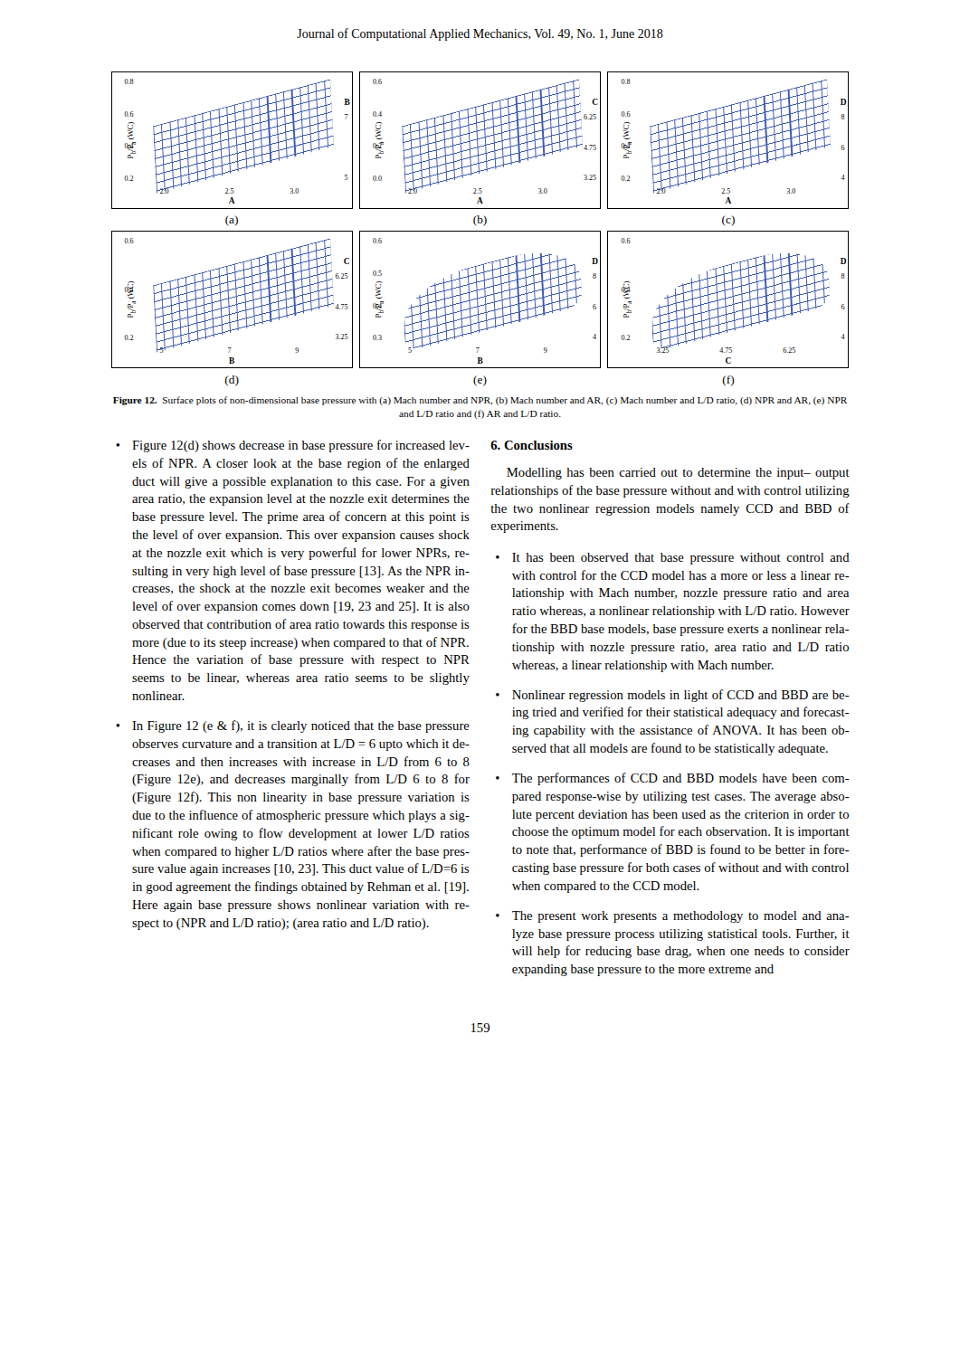Journal of Computational Applied Mechanics, Vol. 49, No. 1, June 2018
Pb/Pa (WC)
0.80.60.40.2
2.02.53.0
A
B
75
(a)
Pb/Pa (WC)
0.60.40.20.0
2.02.53.0
A
C
6.254.753.25
(b)
Pb/Pa (WC)
0.80.60.40.2
2.02.53.0
A
D
864
(c)
Pb/Pa (WC)
0.60.40.2
579
B
C
6.254.753.25
(d)
Pb/Pa (WC)
0.60.50.40.3
579
B
D
864
(e)
Pb/Pa (WC)
0.60.40.2
3.254.756.25
C
D
864
(f)
Figure 12. Surface plots of non-dimensional base pressure with (a) Mach number and NPR, (b) Mach number and AR, (c) Mach number and L/D ratio, (d) NPR and AR, (e) NPR and L/D ratio and (f) AR and L/D ratio.
Figure 12(d) shows decrease in base pressure for increased levels of NPR. A closer look at the base region of the enlarged duct will give a possible explanation to this case. For a given area ratio, the expansion level at the nozzle exit determines the base pressure level. The prime area of concern at this point is the level of over expansion. This over expansion causes shock at the nozzle exit which is very powerful for lower NPRs, resulting in very high level of base pressure [13]. As the NPR increases, the shock at the nozzle exit becomes weaker and the level of over expansion comes down [19, 23 and 25]. It is also observed that contribution of area ratio towards this response is more (due to its steep increase) when compared to that of NPR. Hence the variation of base pressure with respect to NPR seems to be linear, whereas area ratio seems to be slightly nonlinear.
In Figure 12 (e & f), it is clearly noticed that the base pressure observes curvature and a transition at L/D = 6 upto which it decreases and then increases with increase in L/D from 6 to 8 (Figure 12e), and decreases marginally from L/D 6 to 8 for (Figure 12f). This non linearity in base pressure variation is due to the influence of atmospheric pressure which plays a significant role owing to flow development at lower L/D ratios when compared to higher L/D ratios where after the base pressure value again increases [10, 23]. This duct value of L/D=6 is in good agreement the findings obtained by Rehman et al. [19]. Here again base pressure shows nonlinear variation with respect to (NPR and L/D ratio); (area ratio and L/D ratio).
6. Conclusions
Modelling has been carried out to determine the input– output relationships of the base pressure without and with control utilizing the two nonlinear regression models namely CCD and BBD of experiments.
It has been observed that base pressure without control and with control for the CCD model has a more or less a linear relationship with Mach number, nozzle pressure ratio and area ratio whereas, a nonlinear relationship with L/D ratio. However for the BBD base models, base pressure exerts a nonlinear relationship with nozzle pressure ratio, area ratio and L/D ratio whereas, a linear relationship with Mach number.
Nonlinear regression models in light of CCD and BBD are being tried and verified for their statistical adequacy and forecasting capability with the assistance of ANOVA. It has been observed that all models are found to be statistically adequate.
The performances of CCD and BBD models have been compared response-wise by utilizing test cases. The average absolute percent deviation has been used as the criterion in order to choose the optimum model for each observation. It is important to note that, performance of BBD is found to be better in forecasting base pressure for both cases of without and with control when compared to the CCD model.
The present work presents a methodology to model and analyze base pressure process utilizing statistical tools. Further, it will help for reducing base drag, when one needs to consider expanding base pressure to the more extreme and
159